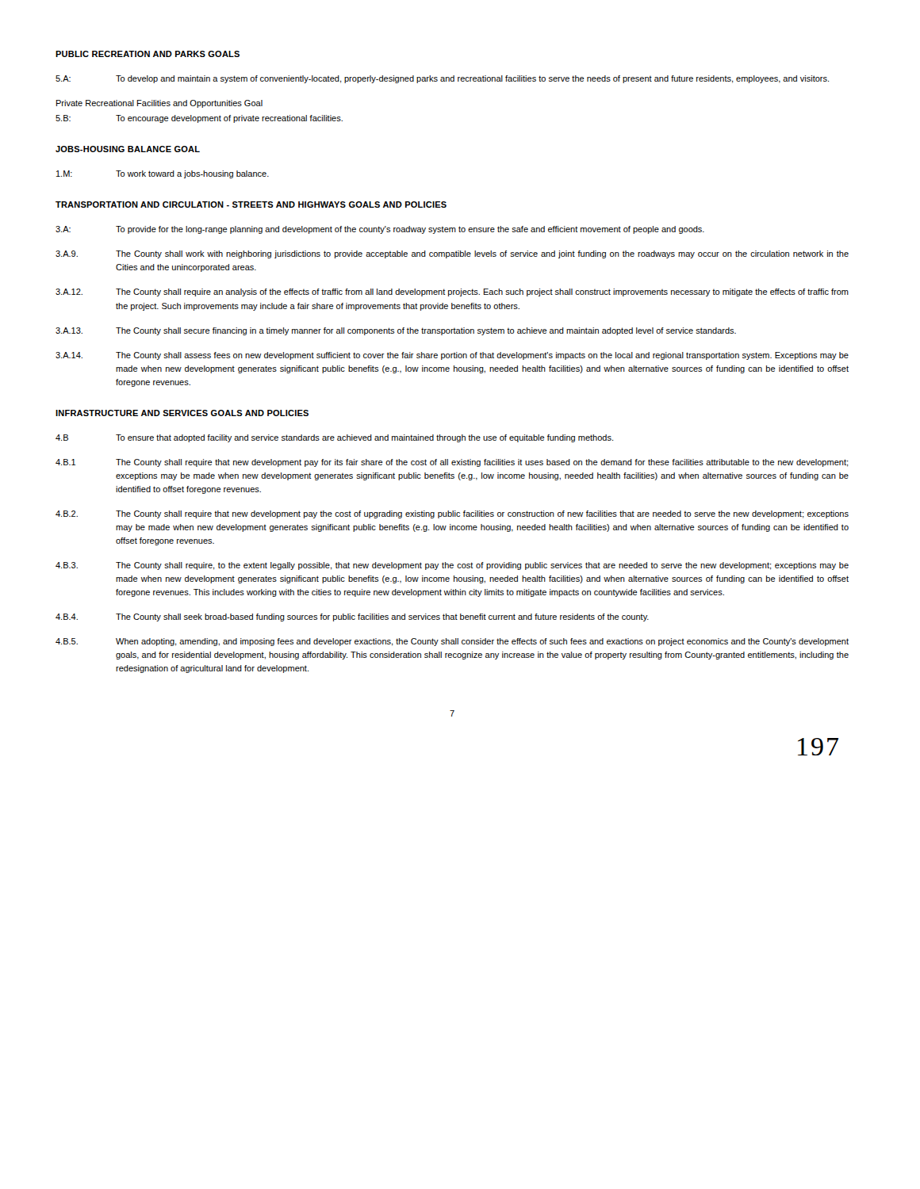PUBLIC RECREATION AND PARKS GOALS
5.A:
To develop and maintain a system of conveniently-located, properly-designed parks and recreational facilities to serve the needs of present and future residents, employees, and visitors.
Private Recreational Facilities and Opportunities Goal
5.B:
To encourage development of private recreational facilities.
JOBS-HOUSING BALANCE GOAL
1.M:
To work toward a jobs-housing balance.
TRANSPORTATION AND CIRCULATION - STREETS AND HIGHWAYS GOALS AND POLICIES
3.A:
To provide for the long-range planning and development of the county's roadway system to ensure the safe and efficient movement of people and goods.
3.A.9.
The County shall work with neighboring jurisdictions to provide acceptable and compatible levels of service and joint funding on the roadways may occur on the circulation network in the Cities and the unincorporated areas.
3.A.12.
The County shall require an analysis of the effects of traffic from all land development projects. Each such project shall construct improvements necessary to mitigate the effects of traffic from the project. Such improvements may include a fair share of improvements that provide benefits to others.
3.A.13.
The County shall secure financing in a timely manner for all components of the transportation system to achieve and maintain adopted level of service standards.
3.A.14.
The County shall assess fees on new development sufficient to cover the fair share portion of that development's impacts on the local and regional transportation system. Exceptions may be made when new development generates significant public benefits (e.g., low income housing, needed health facilities) and when alternative sources of funding can be identified to offset foregone revenues.
INFRASTRUCTURE AND SERVICES GOALS AND POLICIES
4.B
To ensure that adopted facility and service standards are achieved and maintained through the use of equitable funding methods.
4.B.1
The County shall require that new development pay for its fair share of the cost of all existing facilities it uses based on the demand for these facilities attributable to the new development; exceptions may be made when new development generates significant public benefits (e.g., low income housing, needed health facilities) and when alternative sources of funding can be identified to offset foregone revenues.
4.B.2.
The County shall require that new development pay the cost of upgrading existing public facilities or construction of new facilities that are needed to serve the new development; exceptions may be made when new development generates significant public benefits (e.g. low income housing, needed health facilities) and when alternative sources of funding can be identified to offset foregone revenues.
4.B.3.
The County shall require, to the extent legally possible, that new development pay the cost of providing public services that are needed to serve the new development; exceptions may be made when new development generates significant public benefits (e.g., low income housing, needed health facilities) and when alternative sources of funding can be identified to offset foregone revenues. This includes working with the cities to require new development within city limits to mitigate impacts on countywide facilities and services.
4.B.4.
The County shall seek broad-based funding sources for public facilities and services that benefit current and future residents of the county.
4.B.5.
When adopting, amending, and imposing fees and developer exactions, the County shall consider the effects of such fees and exactions on project economics and the County's development goals, and for residential development, housing affordability. This consideration shall recognize any increase in the value of property resulting from County-granted entitlements, including the redesignation of agricultural land for development.
7
197